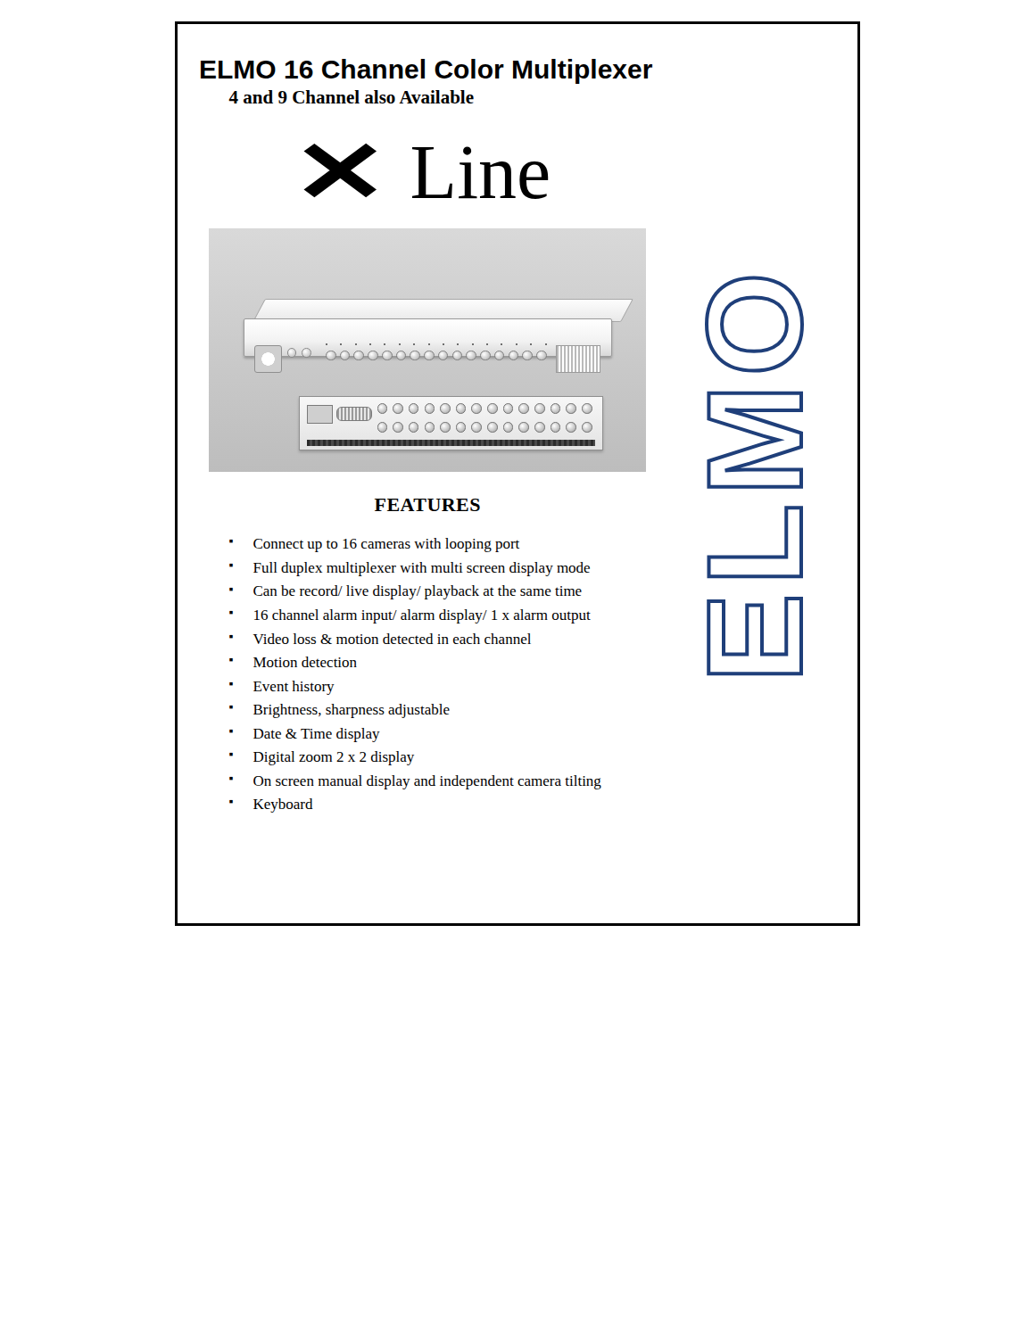ELMO 16 Channel Color Multiplexer
4 and 9 Channel also Available
✕ Line
FEATURES
Connect up to 16 cameras with looping port
Full duplex multiplexer with multi screen display mode
Can be record/ live display/ playback at the same time
16 channel alarm input/ alarm display/ 1 x alarm output
Video loss & motion detected in each channel
Motion detection
Event history
Brightness, sharpness adjustable
Date & Time display
Digital zoom 2 x 2 display
On screen manual display and independent camera tilting
Keyboard
ELMO